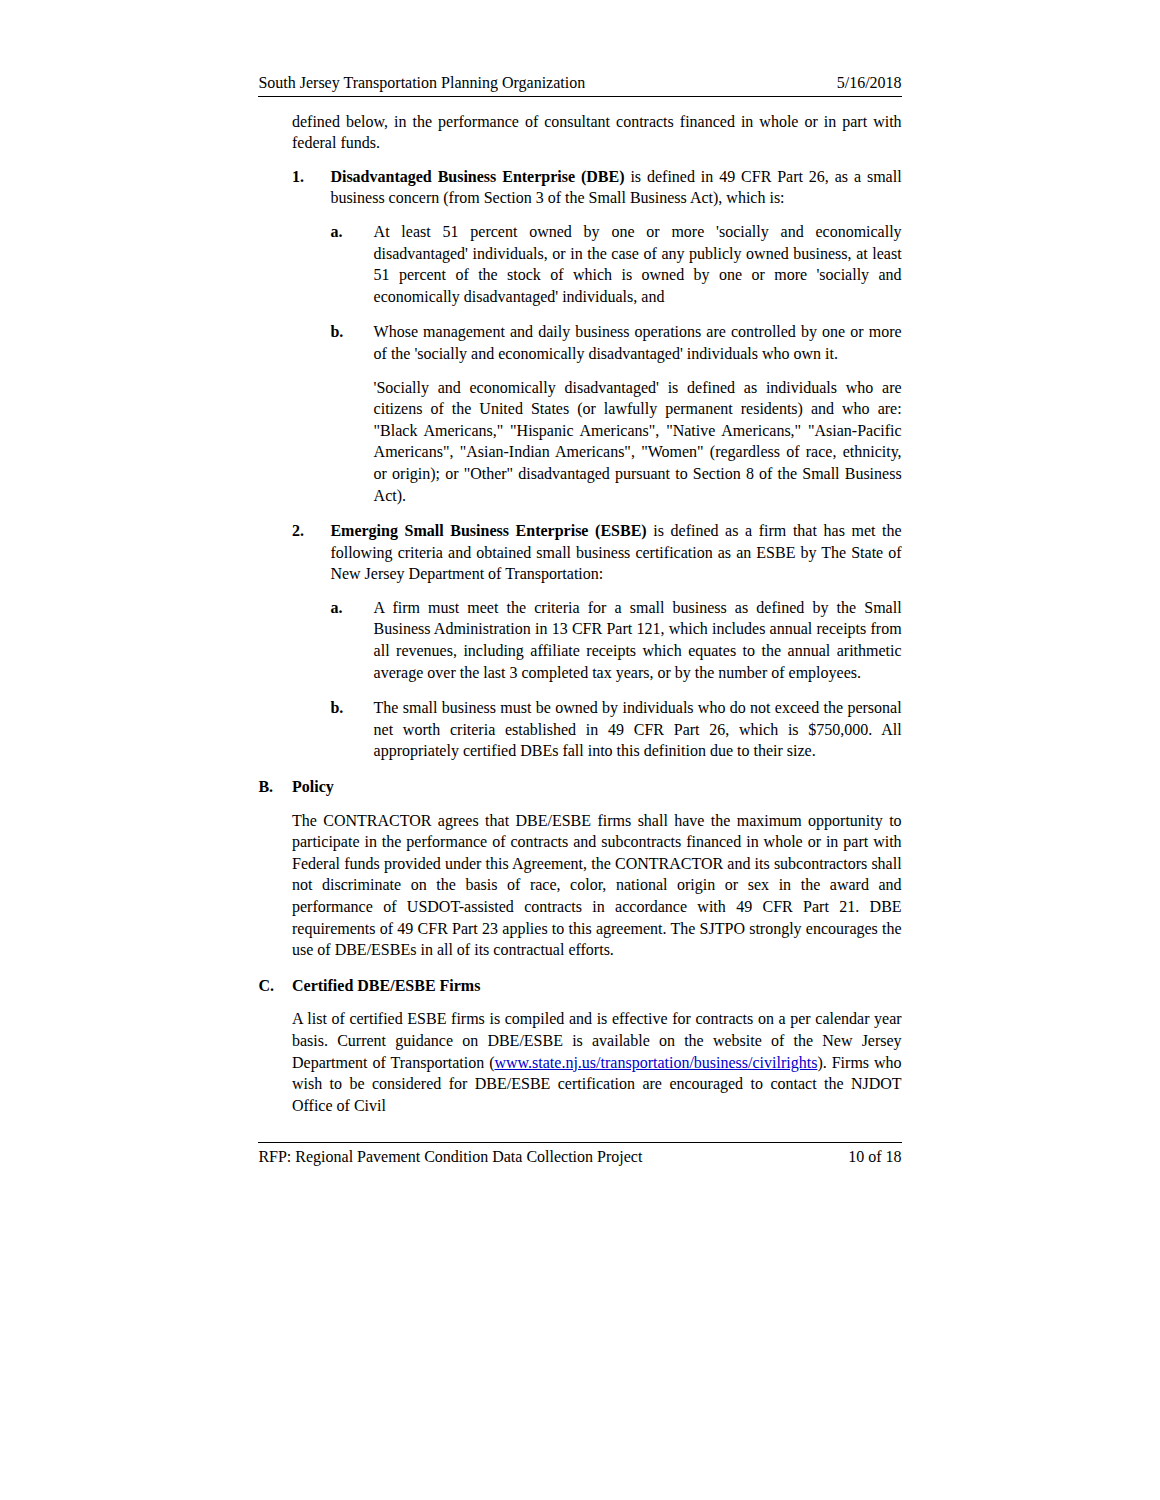South Jersey Transportation Planning Organization 5/16/2018
defined below, in the performance of consultant contracts financed in whole or in part with federal funds.
1. Disadvantaged Business Enterprise (DBE) is defined in 49 CFR Part 26, as a small business concern (from Section 3 of the Small Business Act), which is:
a. At least 51 percent owned by one or more 'socially and economically disadvantaged' individuals, or in the case of any publicly owned business, at least 51 percent of the stock of which is owned by one or more 'socially and economically disadvantaged' individuals, and
b. Whose management and daily business operations are controlled by one or more of the 'socially and economically disadvantaged' individuals who own it.
'Socially and economically disadvantaged' is defined as individuals who are citizens of the United States (or lawfully permanent residents) and who are: "Black Americans," "Hispanic Americans", "Native Americans," "Asian-Pacific Americans", "Asian-Indian Americans", "Women" (regardless of race, ethnicity, or origin); or "Other" disadvantaged pursuant to Section 8 of the Small Business Act).
2. Emerging Small Business Enterprise (ESBE) is defined as a firm that has met the following criteria and obtained small business certification as an ESBE by The State of New Jersey Department of Transportation:
a. A firm must meet the criteria for a small business as defined by the Small Business Administration in 13 CFR Part 121, which includes annual receipts from all revenues, including affiliate receipts which equates to the annual arithmetic average over the last 3 completed tax years, or by the number of employees.
b. The small business must be owned by individuals who do not exceed the personal net worth criteria established in 49 CFR Part 26, which is $750,000. All appropriately certified DBEs fall into this definition due to their size.
B.
Policy
The CONTRACTOR agrees that DBE/ESBE firms shall have the maximum opportunity to participate in the performance of contracts and subcontracts financed in whole or in part with Federal funds provided under this Agreement, the CONTRACTOR and its subcontractors shall not discriminate on the basis of race, color, national origin or sex in the award and performance of USDOT-assisted contracts in accordance with 49 CFR Part 21. DBE requirements of 49 CFR Part 23 applies to this agreement. The SJTPO strongly encourages the use of DBE/ESBEs in all of its contractual efforts.
C.
Certified DBE/ESBE Firms
A list of certified ESBE firms is compiled and is effective for contracts on a per calendar year basis. Current guidance on DBE/ESBE is available on the website of the New Jersey Department of Transportation (www.state.nj.us/transportation/business/civilrights). Firms who wish to be considered for DBE/ESBE certification are encouraged to contact the NJDOT Office of Civil
RFP: Regional Pavement Condition Data Collection Project 10 of 18